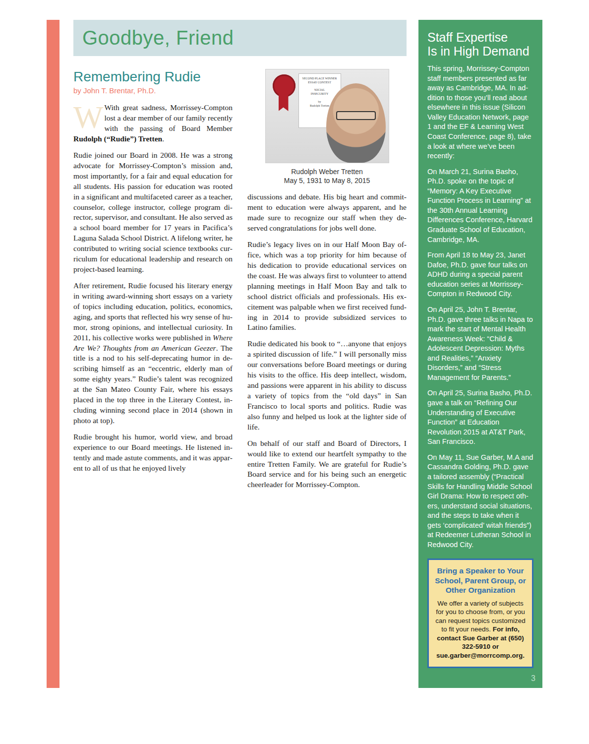Goodbye, Friend
Remembering Rudie
by John T. Brentar, Ph.D.
WWith great sadness, Morrissey-Compton lost a dear member of our family recently with the passing of Board Member Rudolph (“Rudie”) Tretten.
Rudie joined our Board in 2008. He was a strong advocate for Morrissey-Compton’s mission and, most importantly, for a fair and equal education for all students. His passion for education was rooted in a significant and multifaceted career as a teacher, counselor, college instructor, college program director, supervisor, and consultant. He also served as a school board member for 17 years in Pacifica’s Laguna Salada School District. A lifelong writer, he contributed to writing social science textbooks curriculum for educational leadership and research on project-based learning.
After retirement, Rudie focused his literary energy in writing award-winning short essays on a variety of topics including education, politics, economics, aging, and sports that reflected his wry sense of humor, strong opinions, and intellectual curiosity. In 2011, his collective works were published in Where Are We? Thoughts from an American Geezer. The title is a nod to his self-deprecating humor in describing himself as an “eccentric, elderly man of some eighty years.” Rudie’s talent was recognized at the San Mateo County Fair, where his essays placed in the top three in the Literary Contest, including winning second place in 2014 (shown in photo at top).
Rudie brought his humor, world view, and broad experience to our Board meetings. He listened intently and made astute comments, and it was apparent to all of us that he enjoyed lively
SECOND PLACE WINNER
ESSAY CONTEST
SOCIAL
INSECURITY
by
Rudolph Tretten
Rudolph Weber Tretten
May 5, 1931 to May 8, 2015
discussions and debate. His big heart and commitment to education were always apparent, and he made sure to recognize our staff when they deserved congratulations for jobs well done.
Rudie’s legacy lives on in our Half Moon Bay office, which was a top priority for him because of his dedication to provide educational services on the coast. He was always first to volunteer to attend planning meetings in Half Moon Bay and talk to school district officials and professionals. His excitement was palpable when we first received funding in 2014 to provide subsidized services to Latino families.
Rudie dedicated his book to “…anyone that enjoys a spirited discussion of life.” I will personally miss our conversations before Board meetings or during his visits to the office. His deep intellect, wisdom, and passions were apparent in his ability to discuss a variety of topics from the “old days” in San Francisco to local sports and politics. Rudie was also funny and helped us look at the lighter side of life.
On behalf of our staff and Board of Directors, I would like to extend our heartfelt sympathy to the entire Tretten Family. We are grateful for Rudie’s Board service and for his being such an energetic cheerleader for Morrissey-Compton.
Staff Expertise
Is in High Demand
This spring, Morrissey-Compton staff members presented as far away as Cambridge, MA. In addition to those you’ll read about elsewhere in this issue (Silicon Valley Education Network, page 1 and the EF & Learning West Coast Conference, page 8), take a look at where we’ve been recently:
On March 21, Surina Basho, Ph.D. spoke on the topic of “Memory: A Key Executive Function Process in Learning” at the 30th Annual Learning Differences Conference, Harvard Graduate School of Education, Cambridge, MA.
From April 18 to May 23, Janet Dafoe, Ph.D. gave four talks on ADHD during a special parent education series at Morrissey-Compton in Redwood City.
On April 25, John T. Brentar, Ph.D. gave three talks in Napa to mark the start of Mental Health Awareness Week: “Child & Adolescent Depression: Myths and Realities,” “Anxiety Disorders,” and “Stress Management for Parents.”
On April 25, Surina Basho, Ph.D. gave a talk on “Refining Our Understanding of Executive Function” at Education Revolution 2015 at AT&T Park, San Francisco.
On May 11, Sue Garber, M.A and Cassandra Golding, Ph.D. gave a tailored assembly (“Practical Skills for Handling Middle School Girl Drama: How to respect others, understand social situations, and the steps to take when it gets ‘complicated’ witah friends”) at Redeemer Lutheran School in Redwood City.
Bring a Speaker to Your School, Parent Group, or Other Organization
We offer a variety of subjects for you to choose from, or you can request topics customized to fit your needs. For info, contact Sue Garber at (650) 322-5910 or sue.garber@morrcomp.org.
3